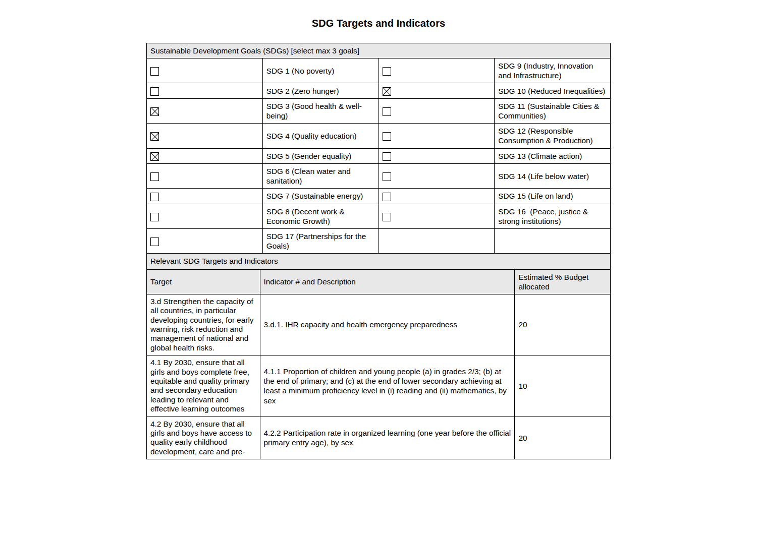SDG Targets and Indicators
| Sustainable Development Goals (SDGs) [select max 3 goals] |
| | SDG 1 (No poverty) | | SDG 9 (Industry, Innovation and Infrastructure) |
| | SDG 2 (Zero hunger) | | SDG 10 (Reduced Inequalities) |
| | SDG 3 (Good health & well-being) | | SDG 11 (Sustainable Cities & Communities) |
| | SDG 4 (Quality education) | | SDG 12 (Responsible Consumption & Production) |
| | SDG 5 (Gender equality) | | SDG 13 (Climate action) |
| | SDG 6 (Clean water and sanitation) | | SDG 14 (Life below water) |
| | SDG 7 (Sustainable energy) | | SDG 15 (Life on land) |
| | SDG 8 (Decent work & Economic Growth) | | SDG 16 (Peace, justice & strong institutions) |
| | SDG 17 (Partnerships for the Goals) | | |
| Relevant SDG Targets and Indicators |
| Target | Indicator # and Description | Estimated % Budget allocated |
| 3.d Strengthen the capacity of all countries, in particular developing countries, for early warning, risk reduction and management of national and global health risks. | 3.d.1. IHR capacity and health emergency preparedness | 20 |
| 4.1 By 2030, ensure that all girls and boys complete free, equitable and quality primary and secondary education leading to relevant and effective learning outcomes | 4.1.1 Proportion of children and young people (a) in grades 2/3; (b) at the end of primary; and (c) at the end of lower secondary achieving at least a minimum proficiency level in (i) reading and (ii) mathematics, by sex | 10 |
| 4.2 By 2030, ensure that all girls and boys have access to quality early childhood development, care and pre- | 4.2.2 Participation rate in organized learning (one year before the official primary entry age), by sex | 20 |